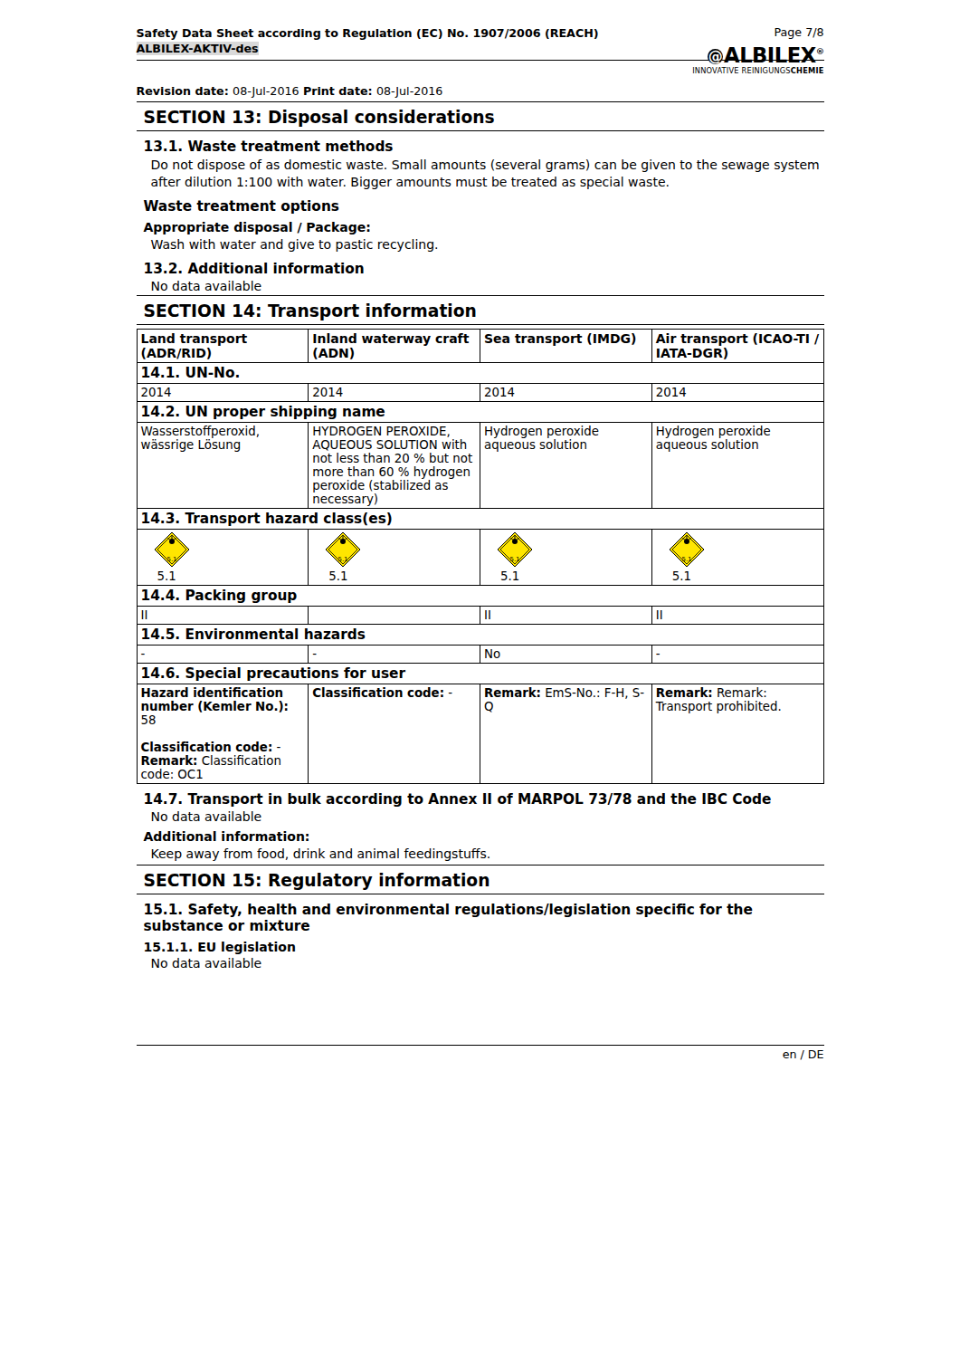Page 7/8
Safety Data Sheet according to Regulation (EC) No. 1907/2006 (REACH)
ALBILEX-AKTIV-des
@ALBILEX®
INNOVATIVE REINIGUNGSCHEMIE
Revision date: 08-Jul-2016 Print date: 08-Jul-2016
SECTION 13: Disposal considerations
13.1. Waste treatment methods
Do not dispose of as domestic waste. Small amounts (several grams) can be given to the sewage system after dilution 1:100 with water. Bigger amounts must be treated as special waste.
Waste treatment options
Appropriate disposal / Package:
Wash with water and give to pastic recycling.
13.2. Additional information
No data available
SECTION 14: Transport information
| Land transport (ADR/RID) | Inland waterway craft (ADN) | Sea transport (IMDG) | Air transport (ICAO-TI / IATA-DGR) |
| --- | --- | --- | --- |
| 14.1. UN-No. |
| 2014 | 2014 | 2014 | 2014 |
| 14.2. UN proper shipping name |
| Wasserstoffperoxid, wässrige Lösung | HYDROGEN PEROXIDE, AQUEOUS SOLUTION with not less than 20 % but not more than 60 % hydrogen peroxide (stabilized as necessary) | Hydrogen peroxide aqueous solution | Hydrogen peroxide aqueous solution |
| 14.3. Transport hazard class(es) |
| 5.1 5.1 | 5.1 5.1 | 5.1 5.1 | 5.1 5.1 |
| 14.4. Packing group |
| II | | II | II |
| 14.5. Environmental hazards |
| - | - | No | - |
| 14.6. Special precautions for user |
| Hazard identification number (Kemler No.): 58 Classification code: - Remark: Classification code: OC1 | Classification code: - | Remark: EmS-No.: F-H, S-Q | Remark: Remark: Transport prohibited. |
14.7. Transport in bulk according to Annex II of MARPOL 73/78 and the IBC Code
No data available
Additional information:
Keep away from food, drink and animal feedingstuffs.
SECTION 15: Regulatory information
15.1. Safety, health and environmental regulations/legislation specific for the substance or mixture
15.1.1. EU legislation
No data available
en / DE